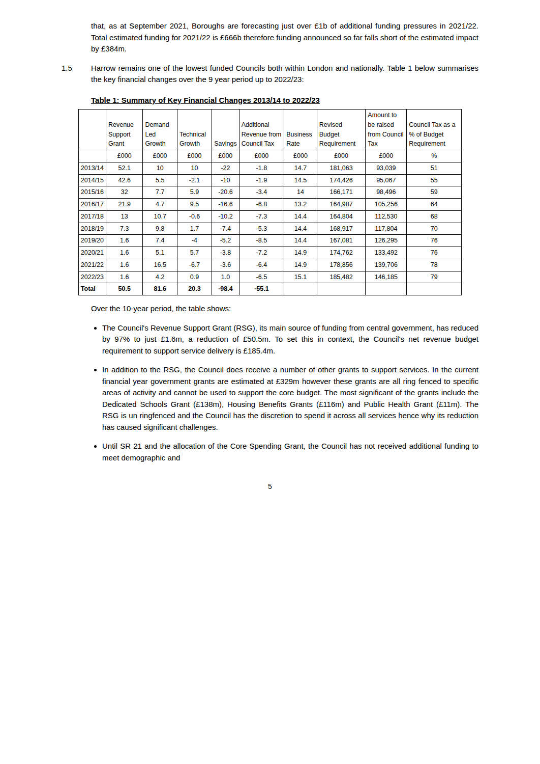that, as at September 2021, Boroughs are forecasting just over £1b of additional funding pressures in 2021/22. Total estimated funding for 2021/22 is £666b therefore funding announced so far falls short of the estimated impact by £384m.
1.5
Harrow remains one of the lowest funded Councils both within London and nationally. Table 1 below summarises the key financial changes over the 9 year period up to 2022/23:
Table 1: Summary of Key Financial Changes 2013/14 to 2022/23
| | Revenue Support Grant | Demand Led Growth | Technical Growth | Savings | Additional Revenue from Council Tax | Business Rate | Revised Budget Requirement | Amount to be raised from Council Tax | Council Tax as a % of Budget Requirement |
| --- | --- | --- | --- | --- | --- | --- | --- | --- | --- |
| | £000 | £000 | £000 | £000 | £000 | £000 | £000 | £000 | % |
| 2013/14 | 52.1 | 10 | 10 | -22 | -1.8 | 14.7 | 181,063 | 93,039 | 51 |
| 2014/15 | 42.6 | 5.5 | -2.1 | -10 | -1.9 | 14.5 | 174,426 | 95,067 | 55 |
| 2015/16 | 32 | 7.7 | 5.9 | -20.6 | -3.4 | 14 | 166,171 | 98,496 | 59 |
| 2016/17 | 21.9 | 4.7 | 9.5 | -16.6 | -6.8 | 13.2 | 164,987 | 105,256 | 64 |
| 2017/18 | 13 | 10.7 | -0.6 | -10.2 | -7.3 | 14.4 | 164,804 | 112,530 | 68 |
| 2018/19 | 7.3 | 9.8 | 1.7 | -7.4 | -5.3 | 14.4 | 168,917 | 117,804 | 70 |
| 2019/20 | 1.6 | 7.4 | -4 | -5.2 | -8.5 | 14.4 | 167,081 | 126,295 | 76 |
| 2020/21 | 1.6 | 5.1 | 5.7 | -3.8 | -7.2 | 14.9 | 174,762 | 133,492 | 76 |
| 2021/22 | 1.6 | 16.5 | -6.7 | -3.6 | -6.4 | 14.9 | 178,856 | 139,706 | 78 |
| 2022/23 | 1.6 | 4.2 | 0.9 | 1.0 | -6.5 | 15.1 | 185,482 | 146,185 | 79 |
| Total | 50.5 | 81.6 | 20.3 | -98.4 | -55.1 | | | | |
Over the 10-year period, the table shows:
The Council's Revenue Support Grant (RSG), its main source of funding from central government, has reduced by 97% to just £1.6m, a reduction of £50.5m. To set this in context, the Council's net revenue budget requirement to support service delivery is £185.4m.
In addition to the RSG, the Council does receive a number of other grants to support services. In the current financial year government grants are estimated at £329m however these grants are all ring fenced to specific areas of activity and cannot be used to support the core budget. The most significant of the grants include the Dedicated Schools Grant (£138m), Housing Benefits Grants (£116m) and Public Health Grant (£11m). The RSG is un ringfenced and the Council has the discretion to spend it across all services hence why its reduction has caused significant challenges.
Until SR 21 and the allocation of the Core Spending Grant, the Council has not received additional funding to meet demographic and
5